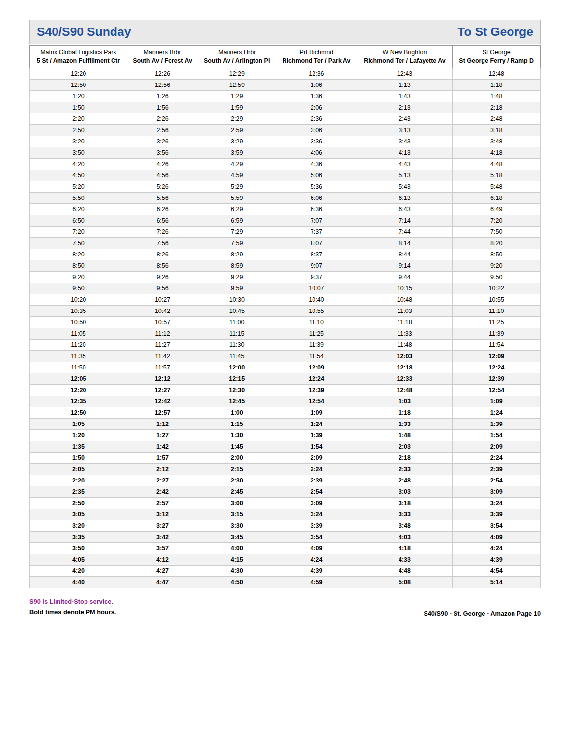S40/S90 Sunday To St George
| Matrix Global Logistics Park 5 St / Amazon Fulfillment Ctr | Mariners Hrbr South Av / Forest Av | Mariners Hrbr South Av / Arlington Pl | Prt Richmnd Richmond Ter / Park Av | W New Brighton Richmond Ter / Lafayette Av | St George St George Ferry / Ramp D |
| --- | --- | --- | --- | --- | --- |
| 12:20 | 12:26 | 12:29 | 12:36 | 12:43 | 12:48 |
| 12:50 | 12:56 | 12:59 | 1:06 | 1:13 | 1:18 |
| 1:20 | 1:26 | 1:29 | 1:36 | 1:43 | 1:48 |
| 1:50 | 1:56 | 1:59 | 2:06 | 2:13 | 2:18 |
| 2:20 | 2:26 | 2:29 | 2:36 | 2:43 | 2:48 |
| 2:50 | 2:56 | 2:59 | 3:06 | 3:13 | 3:18 |
| 3:20 | 3:26 | 3:29 | 3:36 | 3:43 | 3:48 |
| 3:50 | 3:56 | 3:59 | 4:06 | 4:13 | 4:18 |
| 4:20 | 4:26 | 4:29 | 4:36 | 4:43 | 4:48 |
| 4:50 | 4:56 | 4:59 | 5:06 | 5:13 | 5:18 |
| 5:20 | 5:26 | 5:29 | 5:36 | 5:43 | 5:48 |
| 5:50 | 5:56 | 5:59 | 6:06 | 6:13 | 6:18 |
| 6:20 | 6:26 | 6:29 | 6:36 | 6:43 | 6:49 |
| 6:50 | 6:56 | 6:59 | 7:07 | 7:14 | 7:20 |
| 7:20 | 7:26 | 7:29 | 7:37 | 7:44 | 7:50 |
| 7:50 | 7:56 | 7:59 | 8:07 | 8:14 | 8:20 |
| 8:20 | 8:26 | 8:29 | 8:37 | 8:44 | 8:50 |
| 8:50 | 8:56 | 8:59 | 9:07 | 9:14 | 9:20 |
| 9:20 | 9:26 | 9:29 | 9:37 | 9:44 | 9:50 |
| 9:50 | 9:56 | 9:59 | 10:07 | 10:15 | 10:22 |
| 10:20 | 10:27 | 10:30 | 10:40 | 10:48 | 10:55 |
| 10:35 | 10:42 | 10:45 | 10:55 | 11:03 | 11:10 |
| 10:50 | 10:57 | 11:00 | 11:10 | 11:18 | 11:25 |
| 11:05 | 11:12 | 11:15 | 11:25 | 11:33 | 11:39 |
| 11:20 | 11:27 | 11:30 | 11:39 | 11:48 | 11:54 |
| 11:35 | 11:42 | 11:45 | 11:54 | 12:03 | 12:09 |
| 11:50 | 11:57 | 12:00 | 12:09 | 12:18 | 12:24 |
| 12:05 | 12:12 | 12:15 | 12:24 | 12:33 | 12:39 |
| 12:20 | 12:27 | 12:30 | 12:39 | 12:48 | 12:54 |
| 12:35 | 12:42 | 12:45 | 12:54 | 1:03 | 1:09 |
| 12:50 | 12:57 | 1:00 | 1:09 | 1:18 | 1:24 |
| 1:05 | 1:12 | 1:15 | 1:24 | 1:33 | 1:39 |
| 1:20 | 1:27 | 1:30 | 1:39 | 1:48 | 1:54 |
| 1:35 | 1:42 | 1:45 | 1:54 | 2:03 | 2:09 |
| 1:50 | 1:57 | 2:00 | 2:09 | 2:18 | 2:24 |
| 2:05 | 2:12 | 2:15 | 2:24 | 2:33 | 2:39 |
| 2:20 | 2:27 | 2:30 | 2:39 | 2:48 | 2:54 |
| 2:35 | 2:42 | 2:45 | 2:54 | 3:03 | 3:09 |
| 2:50 | 2:57 | 3:00 | 3:09 | 3:18 | 3:24 |
| 3:05 | 3:12 | 3:15 | 3:24 | 3:33 | 3:39 |
| 3:20 | 3:27 | 3:30 | 3:39 | 3:48 | 3:54 |
| 3:35 | 3:42 | 3:45 | 3:54 | 4:03 | 4:09 |
| 3:50 | 3:57 | 4:00 | 4:09 | 4:18 | 4:24 |
| 4:05 | 4:12 | 4:15 | 4:24 | 4:33 | 4:39 |
| 4:20 | 4:27 | 4:30 | 4:39 | 4:48 | 4:54 |
| 4:40 | 4:47 | 4:50 | 4:59 | 5:08 | 5:14 |
S90 is Limited-Stop service.
Bold times denote PM hours.
S40/S90 - St. George - Amazon Page 10